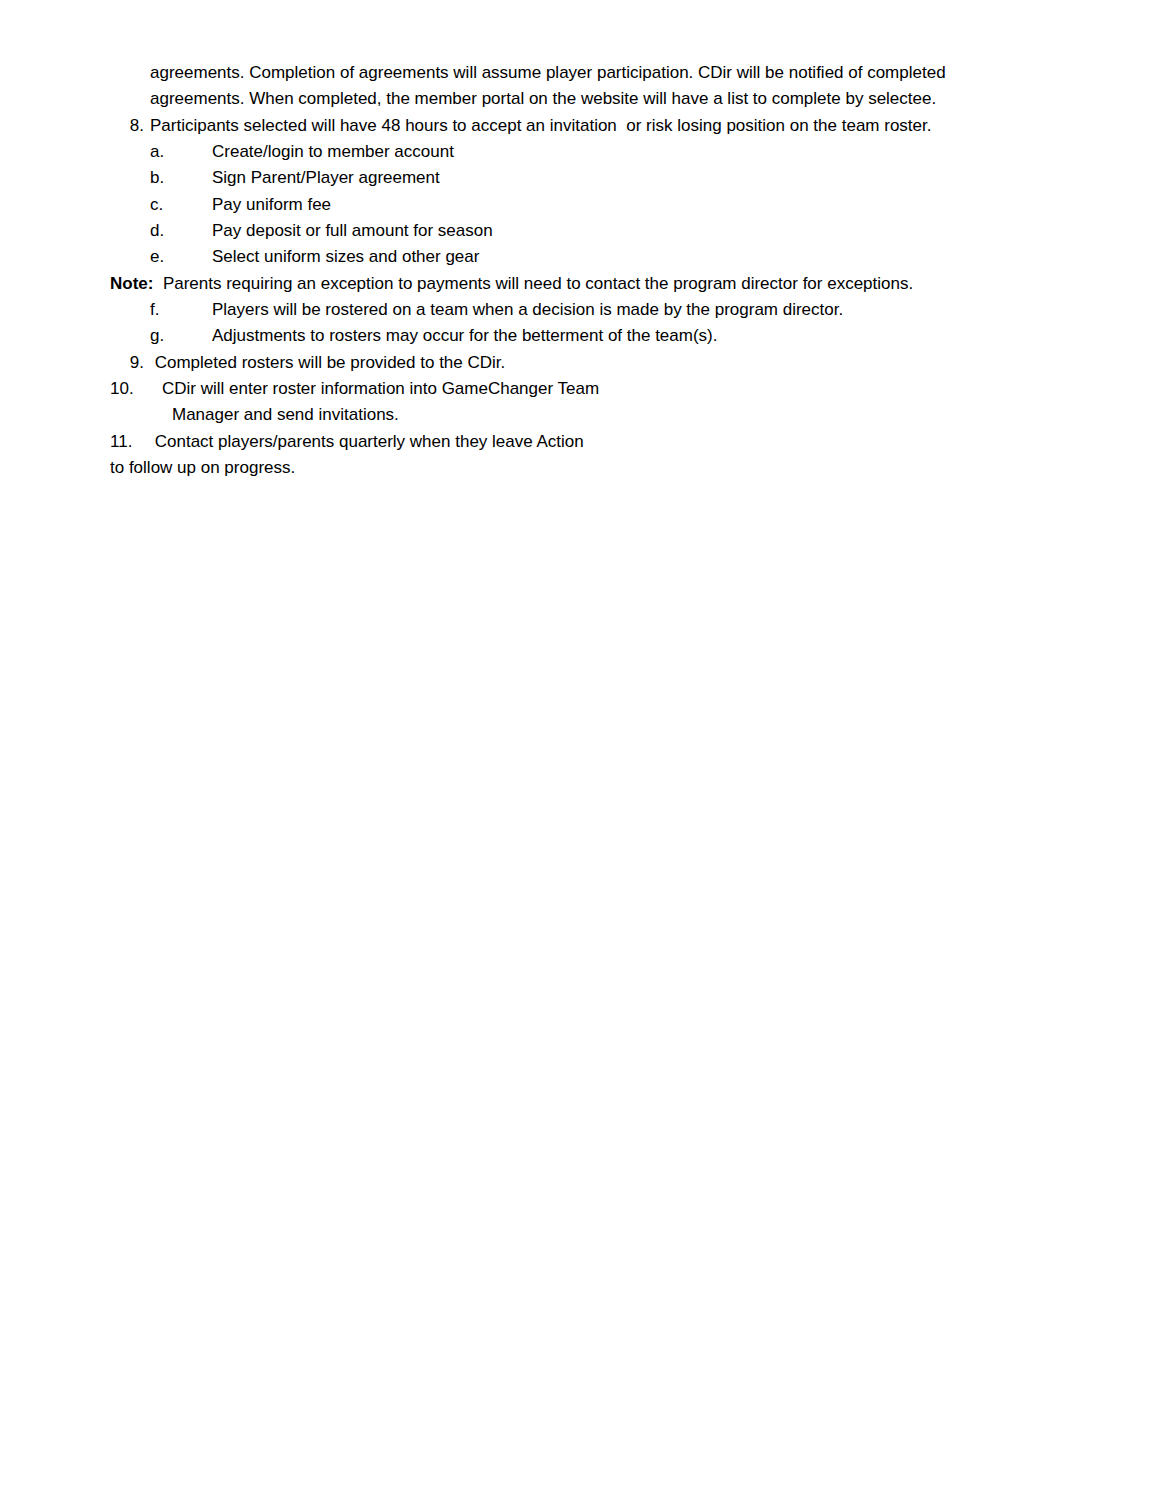agreements. Completion of agreements will assume player participation. CDir will be notified of completed agreements. When completed, the member portal on the website will have a list to complete by selectee.
8. Participants selected will have 48 hours to accept an invitation or risk losing position on the team roster.
a. Create/login to member account
b. Sign Parent/Player agreement
c. Pay uniform fee
d. Pay deposit or full amount for season
e. Select uniform sizes and other gear
Note: Parents requiring an exception to payments will need to contact the program director for exceptions.
f. Players will be rostered on a team when a decision is made by the program director.
g. Adjustments to rosters may occur for the betterment of the team(s).
9. Completed rosters will be provided to the CDir.
10. CDir will enter roster information into GameChanger Team Manager and send invitations.
11. Contact players/parents quarterly when they leave Action to follow up on progress.